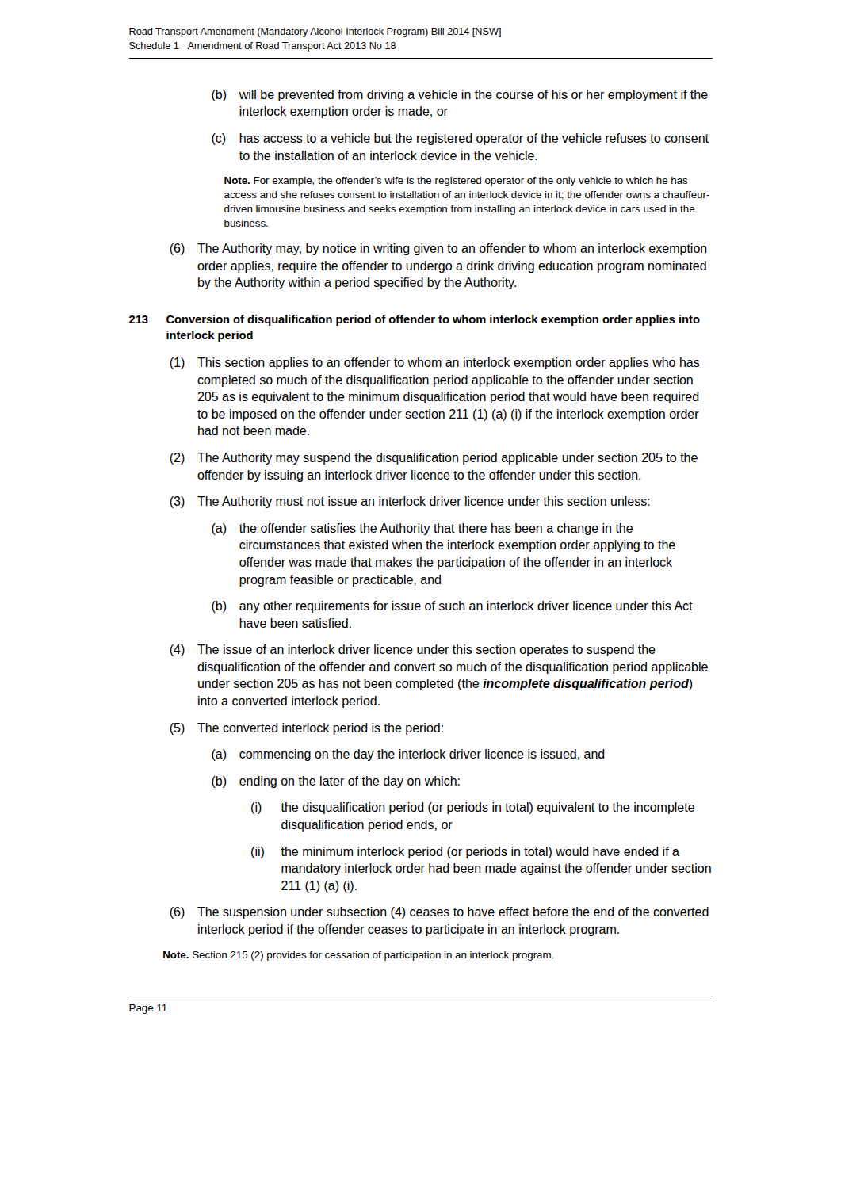Road Transport Amendment (Mandatory Alcohol Interlock Program) Bill 2014 [NSW] Schedule 1 Amendment of Road Transport Act 2013 No 18
(b) will be prevented from driving a vehicle in the course of his or her employment if the interlock exemption order is made, or
(c) has access to a vehicle but the registered operator of the vehicle refuses to consent to the installation of an interlock device in the vehicle.
Note. For example, the offender’s wife is the registered operator of the only vehicle to which he has access and she refuses consent to installation of an interlock device in it; the offender owns a chauffeur-driven limousine business and seeks exemption from installing an interlock device in cars used in the business.
(6) The Authority may, by notice in writing given to an offender to whom an interlock exemption order applies, require the offender to undergo a drink driving education program nominated by the Authority within a period specified by the Authority.
213 Conversion of disqualification period of offender to whom interlock exemption order applies into interlock period
(1) This section applies to an offender to whom an interlock exemption order applies who has completed so much of the disqualification period applicable to the offender under section 205 as is equivalent to the minimum disqualification period that would have been required to be imposed on the offender under section 211 (1) (a) (i) if the interlock exemption order had not been made.
(2) The Authority may suspend the disqualification period applicable under section 205 to the offender by issuing an interlock driver licence to the offender under this section.
(3) The Authority must not issue an interlock driver licence under this section unless:
(a) the offender satisfies the Authority that there has been a change in the circumstances that existed when the interlock exemption order applying to the offender was made that makes the participation of the offender in an interlock program feasible or practicable, and
(b) any other requirements for issue of such an interlock driver licence under this Act have been satisfied.
(4) The issue of an interlock driver licence under this section operates to suspend the disqualification of the offender and convert so much of the disqualification period applicable under section 205 as has not been completed (the incomplete disqualification period) into a converted interlock period.
(5) The converted interlock period is the period:
(a) commencing on the day the interlock driver licence is issued, and
(b) ending on the later of the day on which:
(i) the disqualification period (or periods in total) equivalent to the incomplete disqualification period ends, or
(ii) the minimum interlock period (or periods in total) would have ended if a mandatory interlock order had been made against the offender under section 211 (1) (a) (i).
(6) The suspension under subsection (4) ceases to have effect before the end of the converted interlock period if the offender ceases to participate in an interlock program.
Note. Section 215 (2) provides for cessation of participation in an interlock program.
Page 11